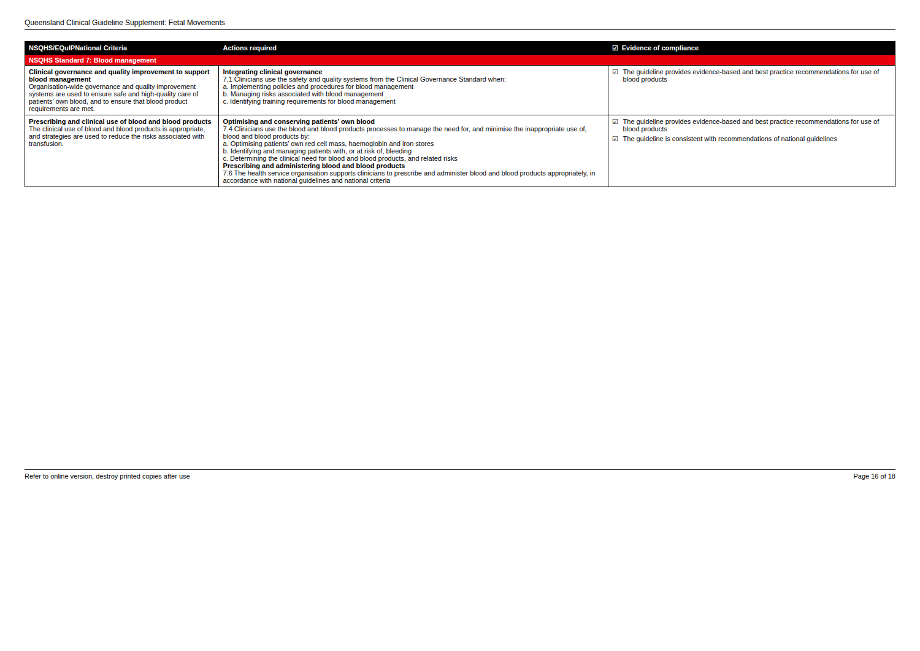Queensland Clinical Guideline Supplement: Fetal Movements
| NSQHS/EQuIPNational Criteria | Actions required | ☑ Evidence of compliance |
| --- | --- | --- |
| NSQHS Standard 7: Blood management |
| Clinical governance and quality improvement to support blood management Organisation-wide governance and quality improvement systems are used to ensure safe and high-quality care of patients’ own blood, and to ensure that blood product requirements are met. | Integrating clinical governance 7.1 Clinicians use the safety and quality systems from the Clinical Governance Standard when: a. Implementing policies and procedures for blood management b. Managing risks associated with blood management c. Identifying training requirements for blood management | The guideline provides evidence-based and best practice recommendations for use of blood products |
| Prescribing and clinical use of blood and blood products The clinical use of blood and blood products is appropriate, and strategies are used to reduce the risks associated with transfusion. | Optimising and conserving patients’ own blood 7.4 Clinicians use the blood and blood products processes to manage the need for, and minimise the inappropriate use of, blood and blood products by: a. Optimising patients’ own red cell mass, haemoglobin and iron stores b. Identifying and managing patients with, or at risk of, bleeding c. Determining the clinical need for blood and blood products, and related risks Prescribing and administering blood and blood products 7.6 The health service organisation supports clinicians to prescribe and administer blood and blood products appropriately, in accordance with national guidelines and national criteria | The guideline provides evidence-based and best practice recommendations for use of blood products The guideline is consistent with recommendations of national guidelines |
Refer to online version, destroy printed copies after use Page 16 of 18